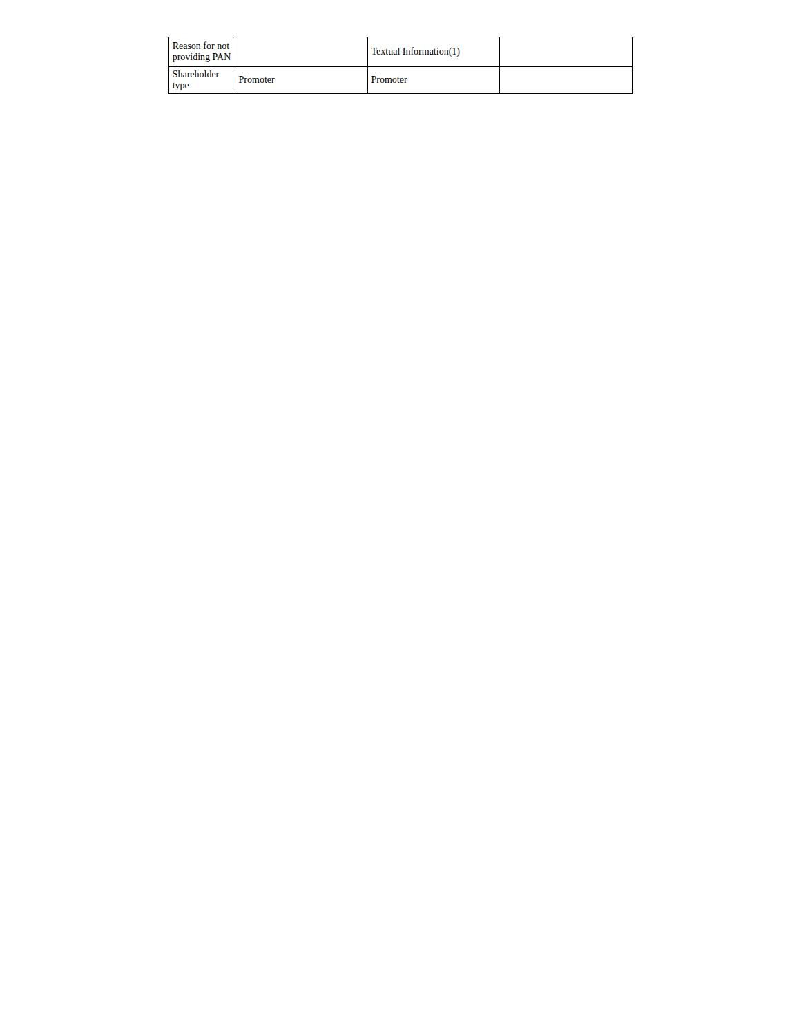| Reason for not providing PAN | | Textual Information(1) | |
| Shareholder type | Promoter | Promoter | |